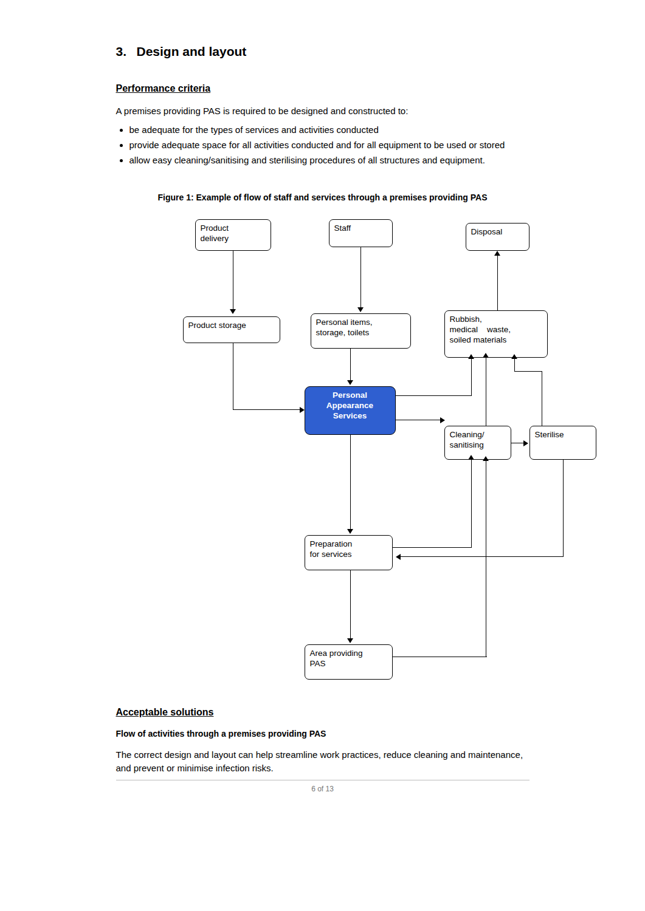3. Design and layout
Performance criteria
A premises providing PAS is required to be designed and constructed to:
be adequate for the types of services and activities conducted
provide adequate space for all activities conducted and for all equipment to be used or stored
allow easy cleaning/sanitising and sterilising procedures of all structures and equipment.
Figure 1: Example of flow of staff and services through a premises providing PAS
Product
delivery
Staff
Disposal
Product storage
Personal items,
storage, toilets
Rubbish,
medical waste,
soiled materials
Personal
Appearance
Services
Cleaning/
sanitising
Sterilise
Preparation
for services
Area providing
PAS
Acceptable solutions
Flow of activities through a premises providing PAS
The correct design and layout can help streamline work practices, reduce cleaning and maintenance, and prevent or minimise infection risks.
6 of 13